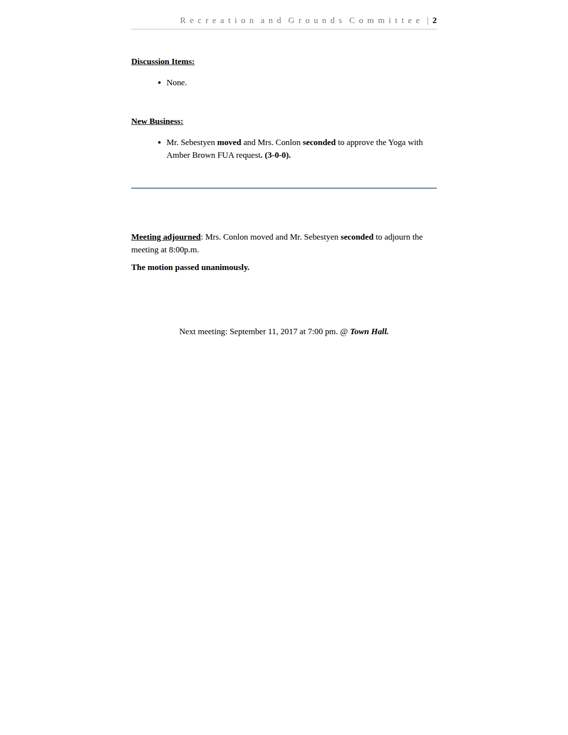R e c r e a t i o n a n d G r o u n d s C o m m i t t e e | 2
Discussion Items:
None.
New Business:
Mr. Sebestyen moved and Mrs. Conlon seconded to approve the Yoga with Amber Brown FUA request. (3-0-0).
Meeting adjourned: Mrs. Conlon moved and Mr. Sebestyen seconded to adjourn the meeting at 8:00p.m.
The motion passed unanimously.
Next meeting: September 11, 2017 at 7:00 pm. @ Town Hall.